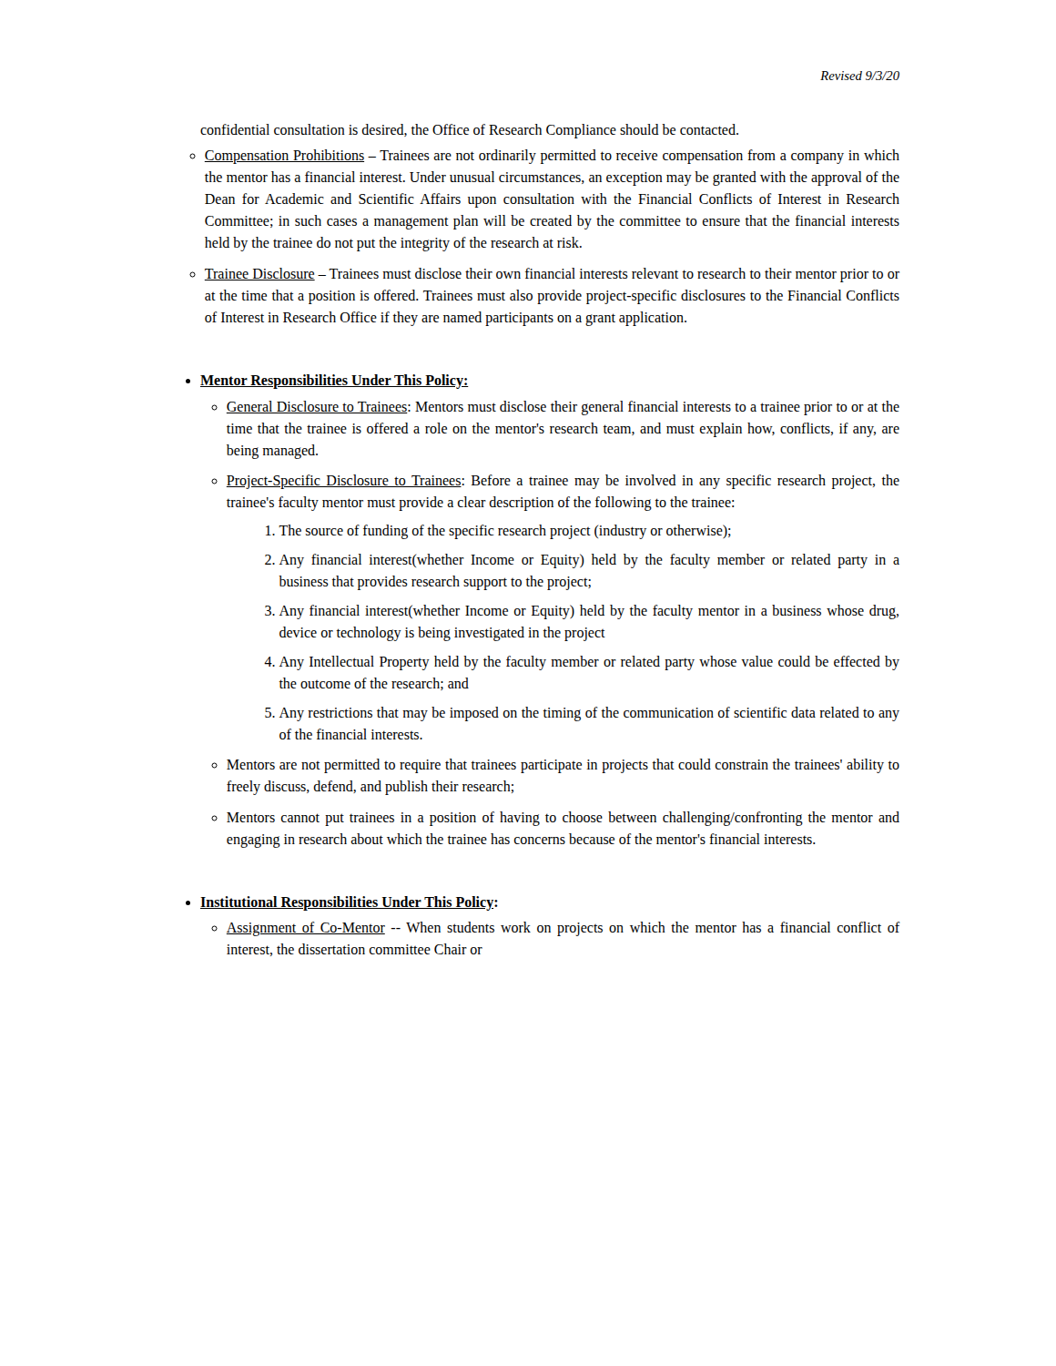Revised 9/3/20
confidential consultation is desired, the Office of Research Compliance should be contacted.
Compensation Prohibitions – Trainees are not ordinarily permitted to receive compensation from a company in which the mentor has a financial interest. Under unusual circumstances, an exception may be granted with the approval of the Dean for Academic and Scientific Affairs upon consultation with the Financial Conflicts of Interest in Research Committee; in such cases a management plan will be created by the committee to ensure that the financial interests held by the trainee do not put the integrity of the research at risk.
Trainee Disclosure – Trainees must disclose their own financial interests relevant to research to their mentor prior to or at the time that a position is offered. Trainees must also provide project-specific disclosures to the Financial Conflicts of Interest in Research Office if they are named participants on a grant application.
Mentor Responsibilities Under This Policy:
General Disclosure to Trainees: Mentors must disclose their general financial interests to a trainee prior to or at the time that the trainee is offered a role on the mentor's research team, and must explain how, conflicts, if any, are being managed.
Project-Specific Disclosure to Trainees: Before a trainee may be involved in any specific research project, the trainee's faculty mentor must provide a clear description of the following to the trainee:
The source of funding of the specific research project (industry or otherwise);
Any financial interest(whether Income or Equity) held by the faculty member or related party in a business that provides research support to the project;
Any financial interest(whether Income or Equity) held by the faculty mentor in a business whose drug, device or technology is being investigated in the project
Any Intellectual Property held by the faculty member or related party whose value could be effected by the outcome of the research; and
Any restrictions that may be imposed on the timing of the communication of scientific data related to any of the financial interests.
Mentors are not permitted to require that trainees participate in projects that could constrain the trainees' ability to freely discuss, defend, and publish their research;
Mentors cannot put trainees in a position of having to choose between challenging/confronting the mentor and engaging in research about which the trainee has concerns because of the mentor's financial interests.
Institutional Responsibilities Under This Policy:
Assignment of Co-Mentor -- When students work on projects on which the mentor has a financial conflict of interest, the dissertation committee Chair or